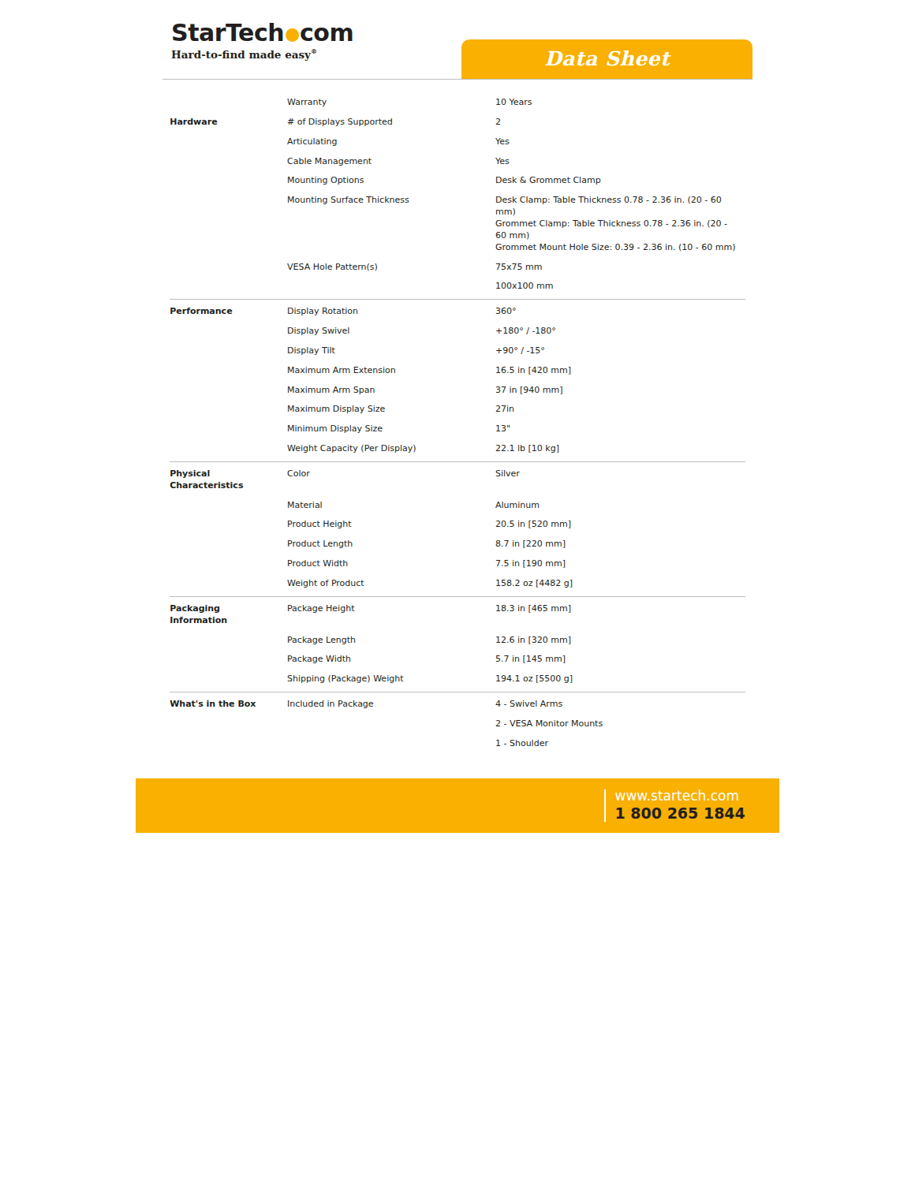StarTech com
Hard-to-find made easy®
Data Sheet
| | Warranty | 10 Years |
| Hardware | # of Displays Supported | 2 |
| | Articulating | Yes |
| | Cable Management | Yes |
| | Mounting Options | Desk & Grommet Clamp |
| | Mounting Surface Thickness | Desk Clamp: Table Thickness 0.78 - 2.36 in. (20 - 60 mm) Grommet Clamp: Table Thickness 0.78 - 2.36 in. (20 - 60 mm) Grommet Mount Hole Size: 0.39 - 2.36 in. (10 - 60 mm) |
| | VESA Hole Pattern(s) | 75x75 mm |
| | | 100x100 mm |
| Performance | Display Rotation | 360° |
| | Display Swivel | +180° / -180° |
| | Display Tilt | +90° / -15° |
| | Maximum Arm Extension | 16.5 in [420 mm] |
| | Maximum Arm Span | 37 in [940 mm] |
| | Maximum Display Size | 27in |
| | Minimum Display Size | 13" |
| | Weight Capacity (Per Display) | 22.1 lb [10 kg] |
| Physical Characteristics | Color | Silver |
| | Material | Aluminum |
| | Product Height | 20.5 in [520 mm] |
| | Product Length | 8.7 in [220 mm] |
| | Product Width | 7.5 in [190 mm] |
| | Weight of Product | 158.2 oz [4482 g] |
| Packaging Information | Package Height | 18.3 in [465 mm] |
| | Package Length | 12.6 in [320 mm] |
| | Package Width | 5.7 in [145 mm] |
| | Shipping (Package) Weight | 194.1 oz [5500 g] |
| What's in the Box | Included in Package | 4 - Swivel Arms |
| | | 2 - VESA Monitor Mounts |
| | | 1 - Shoulder |
www.startech.com
1 800 265 1844